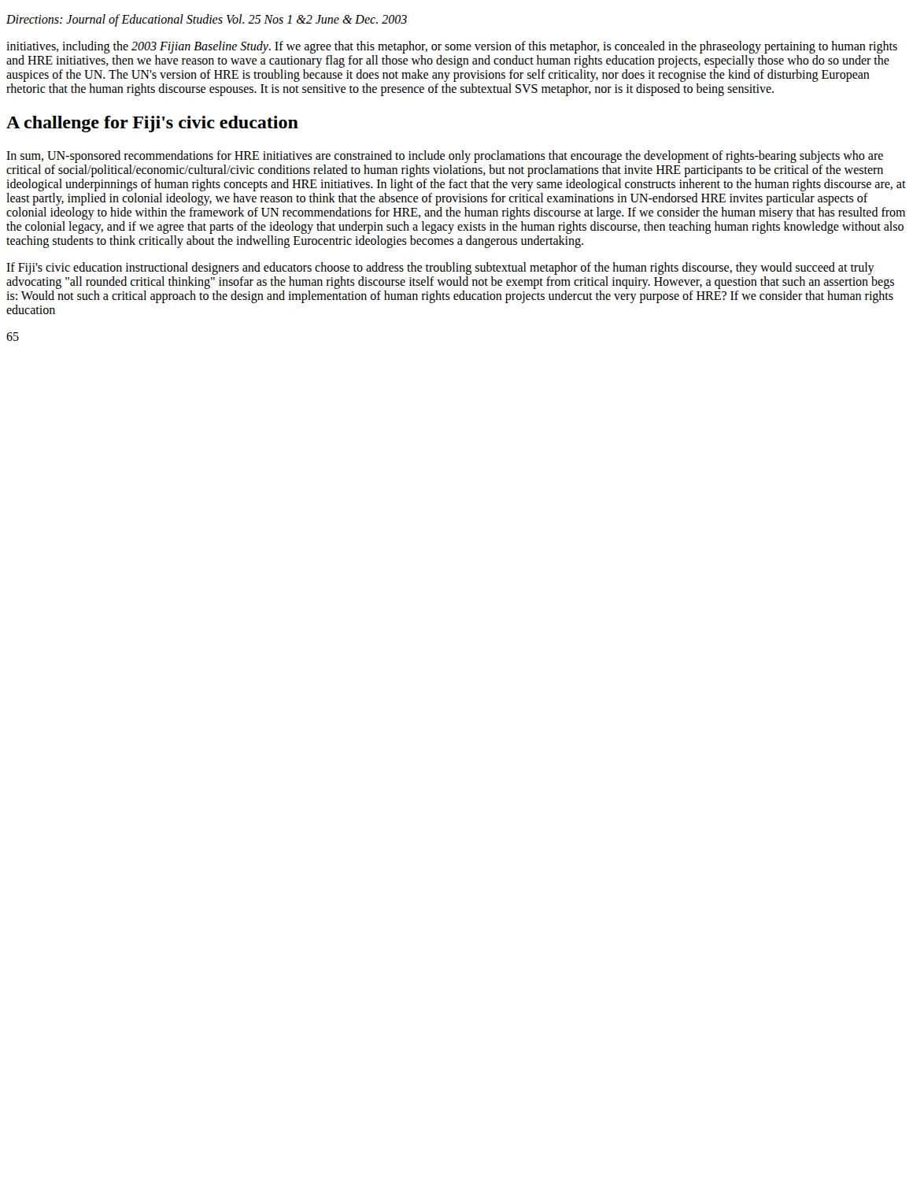Directions: Journal of Educational Studies Vol. 25 Nos 1 &2 June & Dec. 2003
initiatives, including the 2003 Fijian Baseline Study. If we agree that this metaphor, or some version of this metaphor, is concealed in the phraseology pertaining to human rights and HRE initiatives, then we have reason to wave a cautionary flag for all those who design and conduct human rights education projects, especially those who do so under the auspices of the UN. The UN's version of HRE is troubling because it does not make any provisions for self criticality, nor does it recognise the kind of disturbing European rhetoric that the human rights discourse espouses. It is not sensitive to the presence of the subtextual SVS metaphor, nor is it disposed to being sensitive.
A challenge for Fiji's civic education
In sum, UN-sponsored recommendations for HRE initiatives are constrained to include only proclamations that encourage the development of rights-bearing subjects who are critical of social/political/economic/cultural/civic conditions related to human rights violations, but not proclamations that invite HRE participants to be critical of the western ideological underpinnings of human rights concepts and HRE initiatives. In light of the fact that the very same ideological constructs inherent to the human rights discourse are, at least partly, implied in colonial ideology, we have reason to think that the absence of provisions for critical examinations in UN-endorsed HRE invites particular aspects of colonial ideology to hide within the framework of UN recommendations for HRE, and the human rights discourse at large. If we consider the human misery that has resulted from the colonial legacy, and if we agree that parts of the ideology that underpin such a legacy exists in the human rights discourse, then teaching human rights knowledge without also teaching students to think critically about the indwelling Eurocentric ideologies becomes a dangerous undertaking.
If Fiji's civic education instructional designers and educators choose to address the troubling subtextual metaphor of the human rights discourse, they would succeed at truly advocating "all rounded critical thinking" insofar as the human rights discourse itself would not be exempt from critical inquiry. However, a question that such an assertion begs is: Would not such a critical approach to the design and implementation of human rights education projects undercut the very purpose of HRE? If we consider that human rights education
65